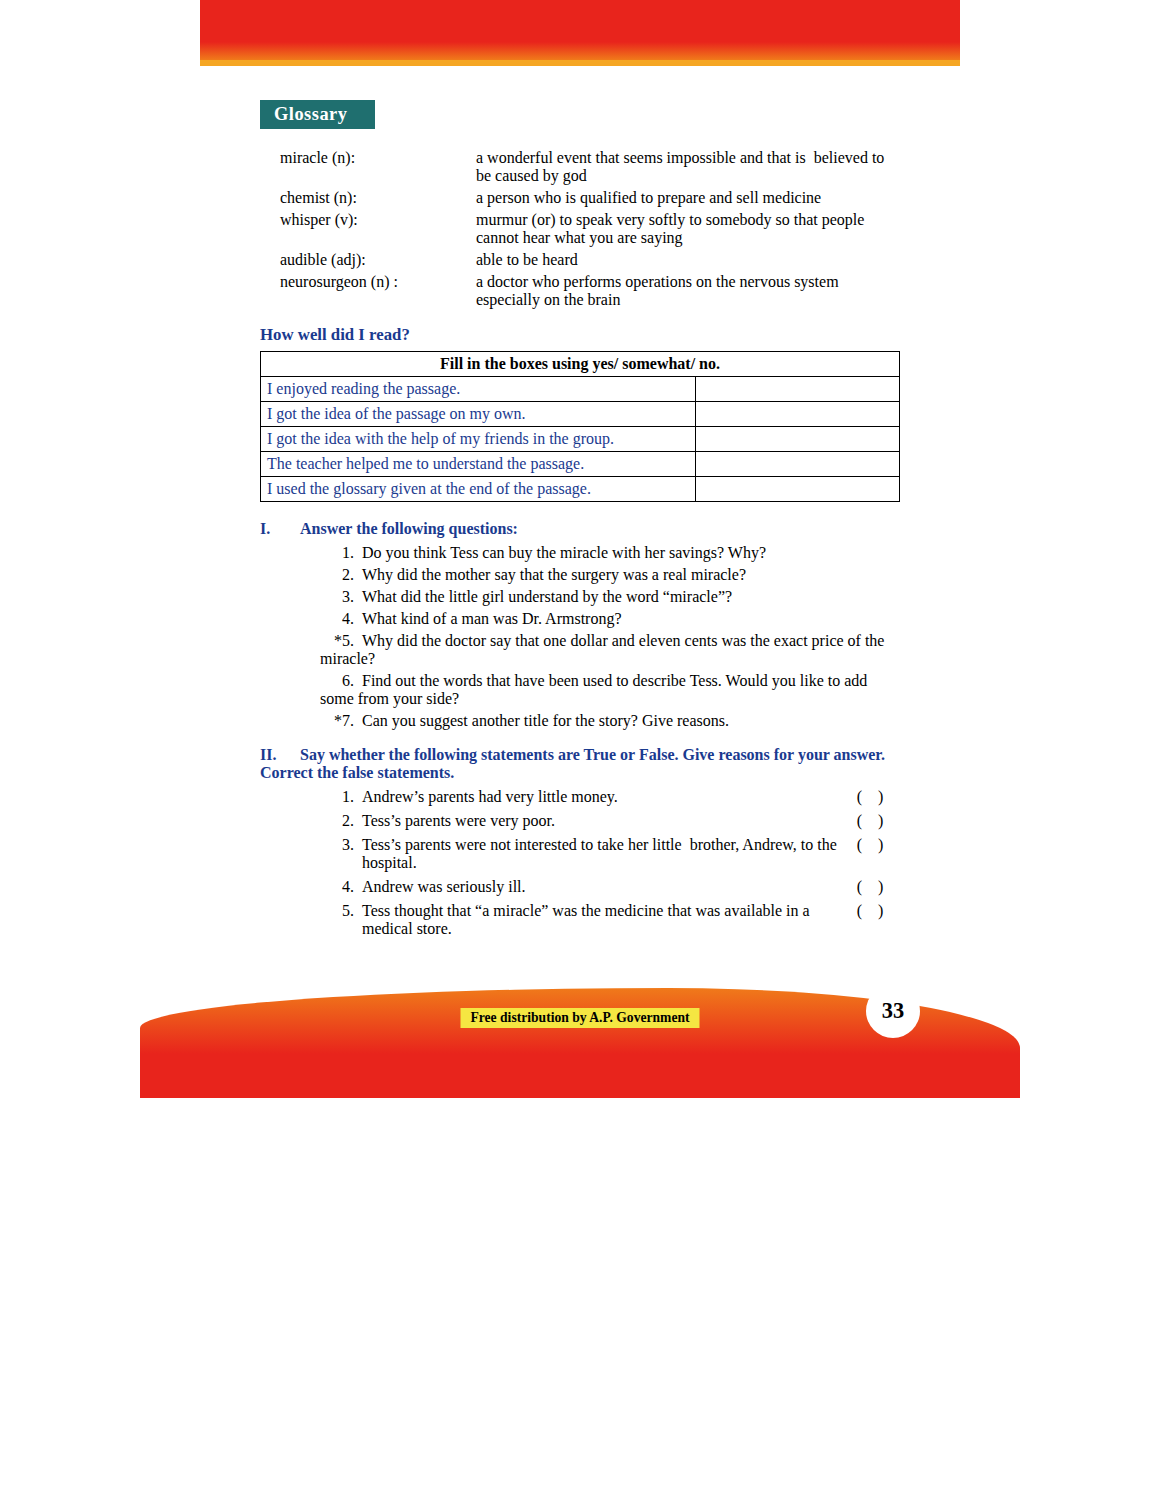Glossary
| miracle (n): | a wonderful event that seems impossible and that is believed to be caused by god |
| chemist (n): | a person who is qualified to prepare and sell medicine |
| whisper (v): | murmur (or) to speak very softly to somebody so that people cannot hear what you are saying |
| audible (adj): | able to be heard |
| neurosurgeon (n) : | a doctor who performs operations on the nervous system especially on the brain |
How well did I read?
| Fill in the boxes using yes/ somewhat/ no. |
| --- |
| I enjoyed reading the passage. | |
| I got the idea of the passage on my own. | |
| I got the idea with the help of my friends in the group. | |
| The teacher helped me to understand the passage. | |
| I used the glossary given at the end of the passage. | |
I. Answer the following questions:
1. Do you think Tess can buy the miracle with her savings? Why?
2. Why did the mother say that the surgery was a real miracle?
3. What did the little girl understand by the word “miracle”?
4. What kind of a man was Dr. Armstrong?
*5. Why did the doctor say that one dollar and eleven cents was the exact price of the miracle?
6. Find out the words that have been used to describe Tess. Would you like to add some from your side?
*7. Can you suggest another title for the story? Give reasons.
II. Say whether the following statements are True or False. Give reasons for your answer. Correct the false statements.
1.
Andrew’s parents had very little money.
( )
2.
Tess’s parents were very poor.
( )
3.
Tess’s parents were not interested to take her little brother, Andrew, to the hospital.
( )
4.
Andrew was seriously ill.
( )
5.
Tess thought that “a miracle” was the medicine that was available in a medical store.
( )
Free distribution by A.P. Government
33